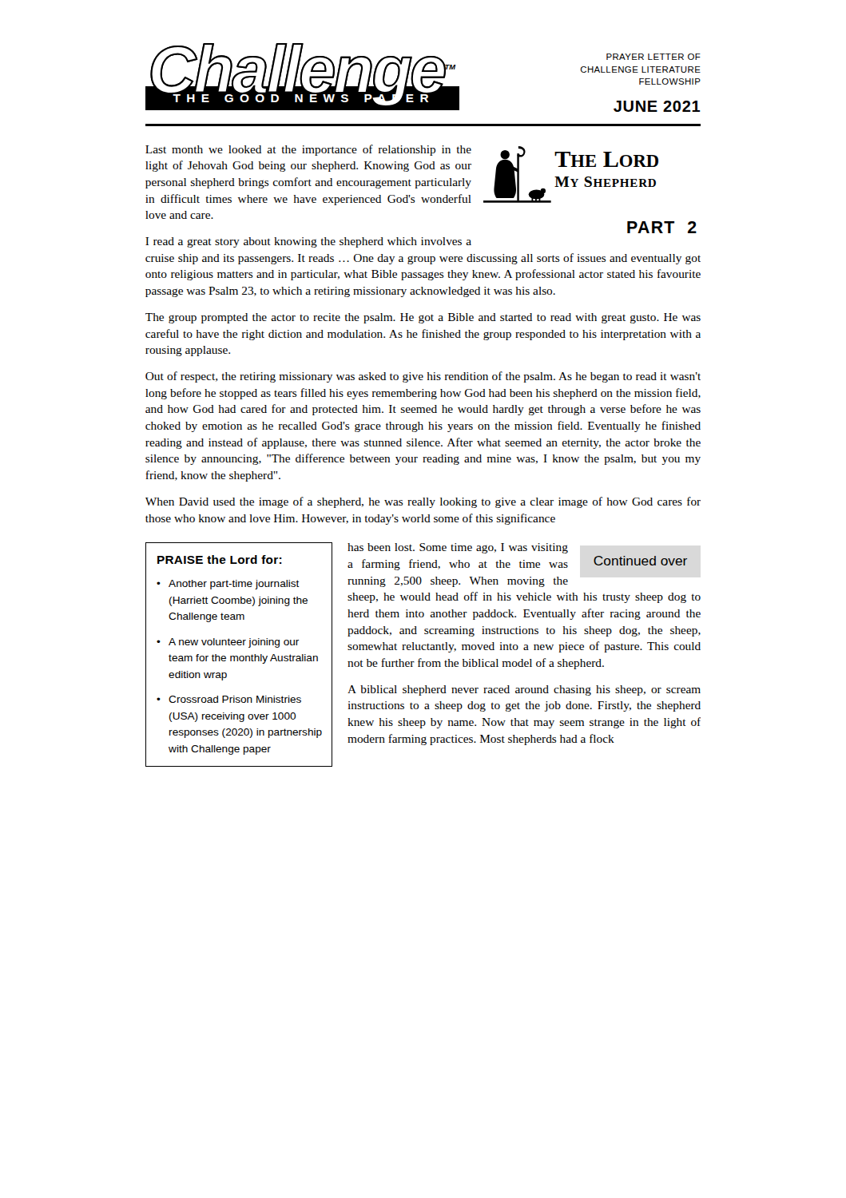ChallengeTM
THE GOOD NEWS PAPER
Prayer Letter of
Challenge Literature
Fellowship
JUNE 2021
THE LORD MY SHEPHERD
PART 2
Last month we looked at the importance of relationship in the light of Jehovah God being our shepherd. Knowing God as our personal shepherd brings comfort and encouragement particularly in difficult times where we have experienced God's wonderful love and care.
I read a great story about knowing the shepherd which involves a cruise ship and its passengers. It reads … One day a group were discussing all sorts of issues and eventually got onto religious matters and in particular, what Bible passages they knew. A professional actor stated his favourite passage was Psalm 23, to which a retiring missionary acknowledged it was his also.
The group prompted the actor to recite the psalm. He got a Bible and started to read with great gusto. He was careful to have the right diction and modulation. As he finished the group responded to his interpretation with a rousing applause.
Out of respect, the retiring missionary was asked to give his rendition of the psalm. As he began to read it wasn't long before he stopped as tears filled his eyes remembering how God had been his shepherd on the mission field, and how God had cared for and protected him. It seemed he would hardly get through a verse before he was choked by emotion as he recalled God's grace through his years on the mission field. Eventually he finished reading and instead of applause, there was stunned silence. After what seemed an eternity, the actor broke the silence by announcing, "The difference between your reading and mine was, I know the psalm, but you my friend, know the shepherd".
When David used the image of a shepherd, he was really looking to give a clear image of how God cares for those who know and love Him. However, in today's world some of this significance
PRAISE the Lord for:
Another part-time journalist (Harriett Coombe) joining the Challenge team
A new volunteer joining our team for the monthly Australian edition wrap
Crossroad Prison Ministries (USA) receiving over 1000 responses (2020) in partnership with Challenge paper
Continued over
has been lost. Some time ago, I was visiting a farming friend, who at the time was running 2,500 sheep. When moving the sheep, he would head off in his vehicle with his trusty sheep dog to herd them into another paddock. Eventually after racing around the paddock, and screaming instructions to his sheep dog, the sheep, somewhat reluctantly, moved into a new piece of pasture. This could not be further from the biblical model of a shepherd.
A biblical shepherd never raced around chasing his sheep, or scream instructions to a sheep dog to get the job done. Firstly, the shepherd knew his sheep by name. Now that may seem strange in the light of modern farming practices. Most shepherds had a flock